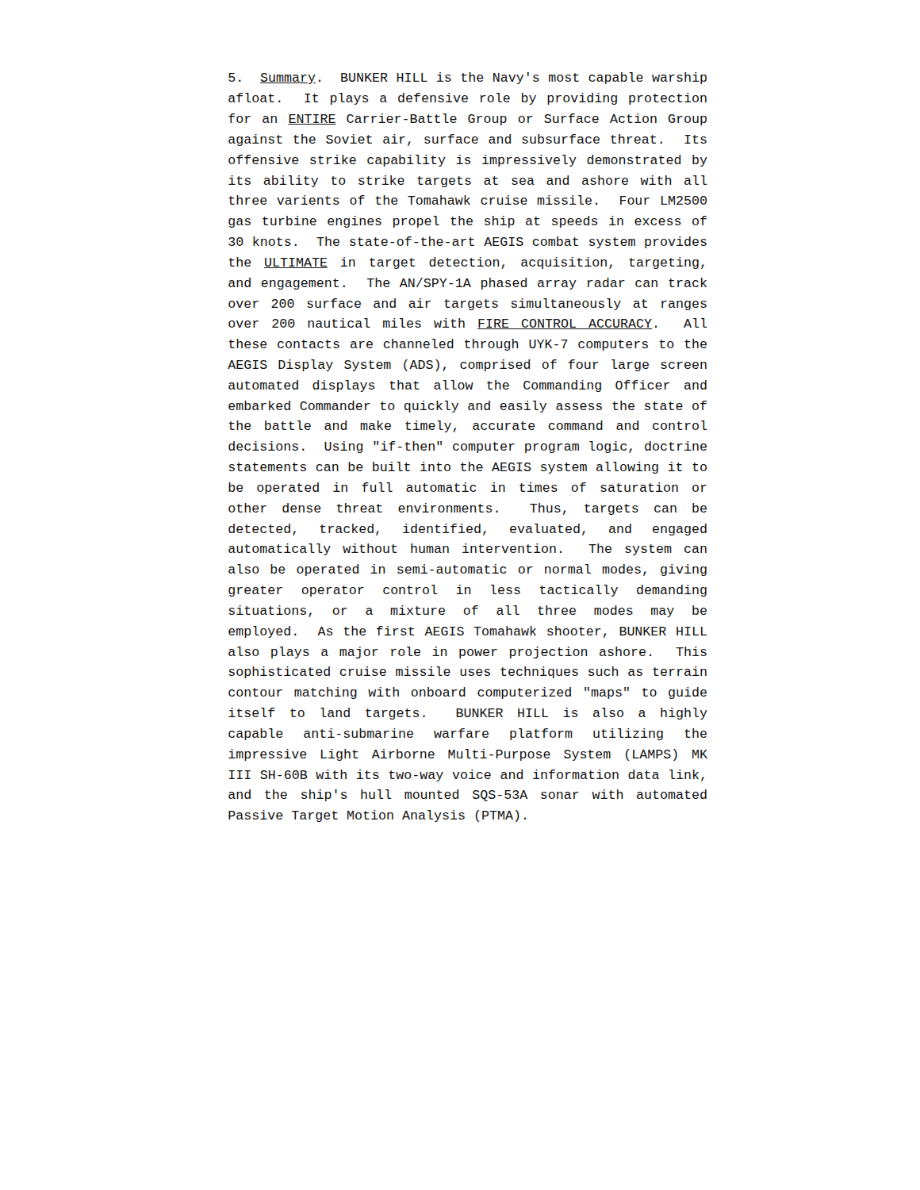5. Summary. BUNKER HILL is the Navy's most capable warship afloat. It plays a defensive role by providing protection for an ENTIRE Carrier-Battle Group or Surface Action Group against the Soviet air, surface and subsurface threat. Its offensive strike capability is impressively demonstrated by its ability to strike targets at sea and ashore with all three varients of the Tomahawk cruise missile. Four LM2500 gas turbine engines propel the ship at speeds in excess of 30 knots. The state-of-the-art AEGIS combat system provides the ULTIMATE in target detection, acquisition, targeting, and engagement. The AN/SPY-1A phased array radar can track over 200 surface and air targets simultaneously at ranges over 200 nautical miles with FIRE CONTROL ACCURACY. All these contacts are channeled through UYK-7 computers to the AEGIS Display System (ADS), comprised of four large screen automated displays that allow the Commanding Officer and embarked Commander to quickly and easily assess the state of the battle and make timely, accurate command and control decisions. Using "if-then" computer program logic, doctrine statements can be built into the AEGIS system allowing it to be operated in full automatic in times of saturation or other dense threat environments. Thus, targets can be detected, tracked, identified, evaluated, and engaged automatically without human intervention. The system can also be operated in semi-automatic or normal modes, giving greater operator control in less tactically demanding situations, or a mixture of all three modes may be employed. As the first AEGIS Tomahawk shooter, BUNKER HILL also plays a major role in power projection ashore. This sophisticated cruise missile uses techniques such as terrain contour matching with onboard computerized "maps" to guide itself to land targets. BUNKER HILL is also a highly capable anti-submarine warfare platform utilizing the impressive Light Airborne Multi-Purpose System (LAMPS) MK III SH-60B with its two-way voice and information data link, and the ship's hull mounted SQS-53A sonar with automated Passive Target Motion Analysis (PTMA).